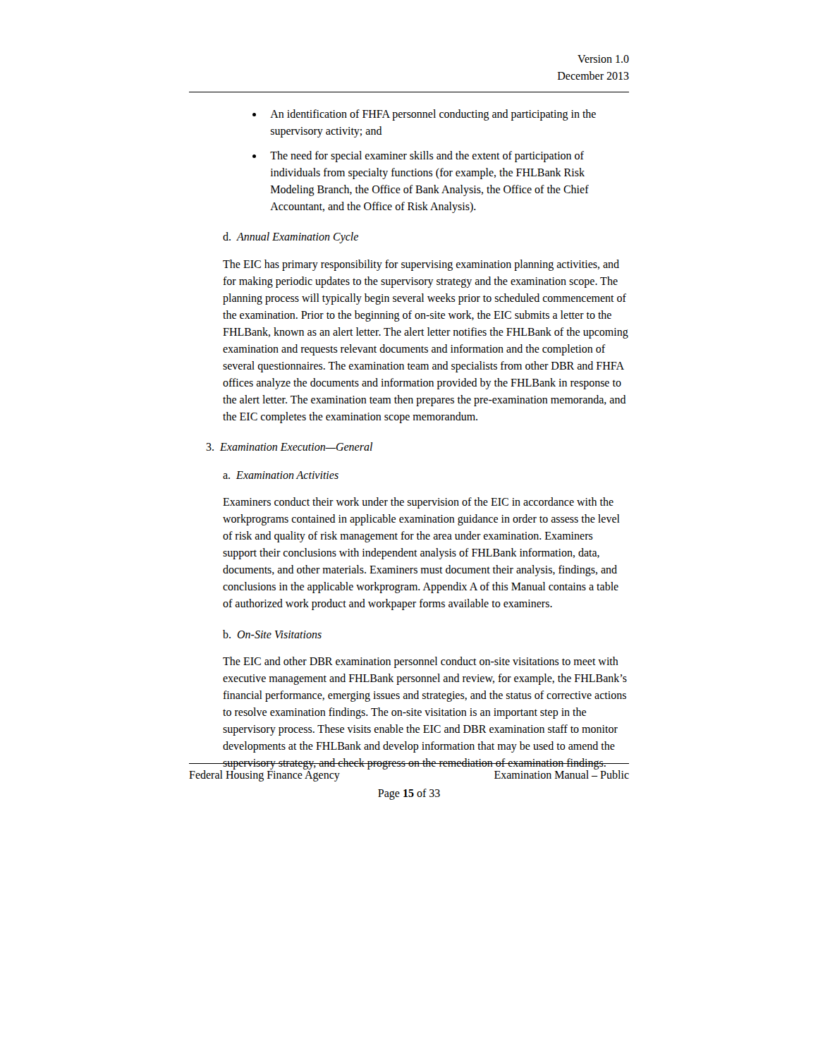Version 1.0
December 2013
An identification of FHFA personnel conducting and participating in the supervisory activity; and
The need for special examiner skills and the extent of participation of individuals from specialty functions (for example, the FHLBank Risk Modeling Branch, the Office of Bank Analysis, the Office of the Chief Accountant, and the Office of Risk Analysis).
d. Annual Examination Cycle
The EIC has primary responsibility for supervising examination planning activities, and for making periodic updates to the supervisory strategy and the examination scope. The planning process will typically begin several weeks prior to scheduled commencement of the examination. Prior to the beginning of on-site work, the EIC submits a letter to the FHLBank, known as an alert letter. The alert letter notifies the FHLBank of the upcoming examination and requests relevant documents and information and the completion of several questionnaires. The examination team and specialists from other DBR and FHFA offices analyze the documents and information provided by the FHLBank in response to the alert letter. The examination team then prepares the pre-examination memoranda, and the EIC completes the examination scope memorandum.
3. Examination Execution—General
a. Examination Activities
Examiners conduct their work under the supervision of the EIC in accordance with the workprograms contained in applicable examination guidance in order to assess the level of risk and quality of risk management for the area under examination. Examiners support their conclusions with independent analysis of FHLBank information, data, documents, and other materials. Examiners must document their analysis, findings, and conclusions in the applicable workprogram. Appendix A of this Manual contains a table of authorized work product and workpaper forms available to examiners.
b. On-Site Visitations
The EIC and other DBR examination personnel conduct on-site visitations to meet with executive management and FHLBank personnel and review, for example, the FHLBank’s financial performance, emerging issues and strategies, and the status of corrective actions to resolve examination findings. The on-site visitation is an important step in the supervisory process. These visits enable the EIC and DBR examination staff to monitor developments at the FHLBank and develop information that may be used to amend the supervisory strategy, and check progress on the remediation of examination findings.
Federal Housing Finance Agency Examination Manual – Public
Page 15 of 33